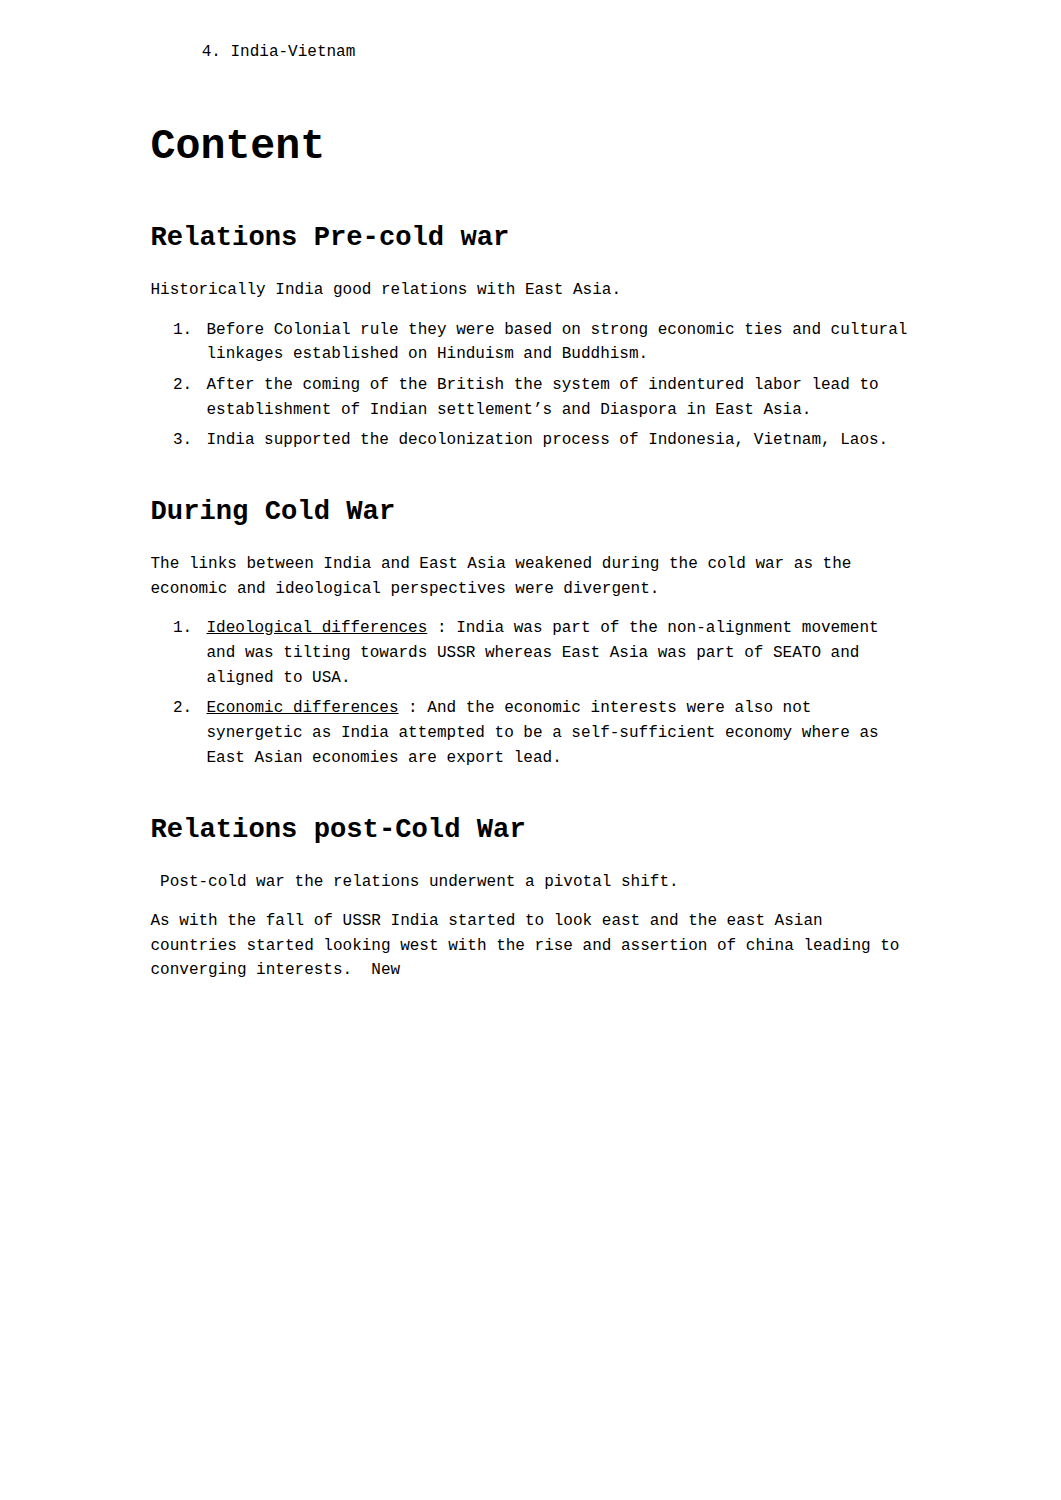4. India-Vietnam
Content
Relations Pre-cold war
Historically India good relations with East Asia.
Before Colonial rule they were based on strong economic ties and cultural linkages established on Hinduism and Buddhism.
After the coming of the British the system of indentured labor lead to establishment of Indian settlement’s and Diaspora in East Asia.
India supported the decolonization process of Indonesia, Vietnam, Laos.
During Cold War
The links between India and East Asia weakened during the cold war as the economic and ideological perspectives were divergent.
Ideological differences : India was part of the non-alignment movement and was tilting towards USSR whereas East Asia was part of SEATO and aligned to USA.
Economic differences : And the economic interests were also not synergetic as India attempted to be a self-sufficient economy where as East Asian economies are export lead.
Relations post-Cold War
Post-cold war the relations underwent a pivotal shift.
As with the fall of USSR India started to look east and the east Asian countries started looking west with the rise and assertion of china leading to converging interests. New